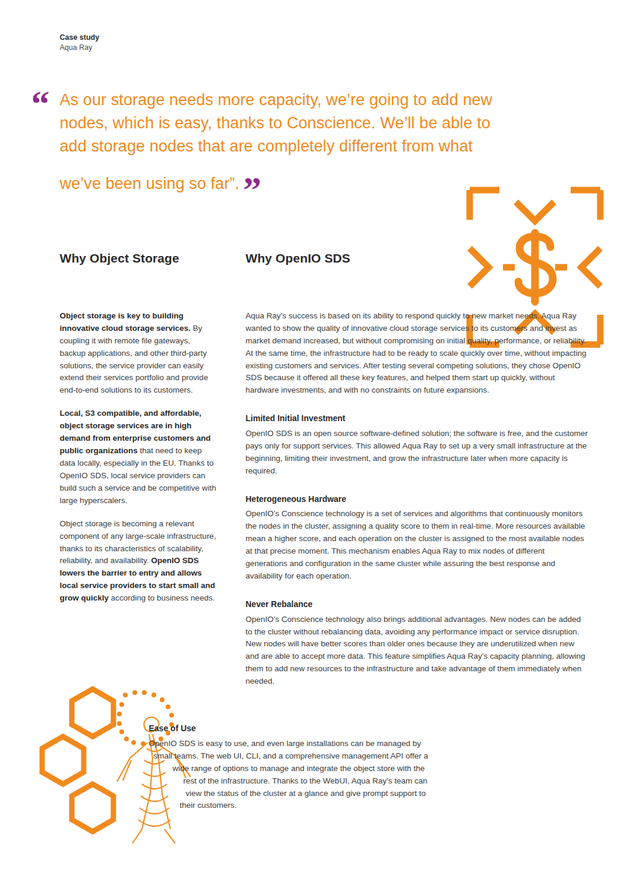Case study
Aqua Ray
“
As our storage needs more capacity, we’re going to add new nodes, which is easy, thanks to Conscience. We’ll be able to add storage nodes that are completely different from what we’ve been using so far”.”
Why Object Storage
Object storage is key to building innovative cloud storage services. By coupling it with remote file gateways, backup applications, and other third-party solutions, the service provider can easily extend their services portfolio and provide end-to-end solutions to its customers.
Local, S3 compatible, and affordable, object storage services are in high demand from enterprise customers and public organizations that need to keep data locally, especially in the EU. Thanks to OpenIO SDS, local service providers can build such a service and be competitive with large hyperscalers.
Object storage is becoming a relevant component of any large-scale infrastructure, thanks to its characteristics of scalability, reliability, and availability. OpenIO SDS lowers the barrier to entry and allows local service providers to start small and grow quickly according to business needs.
Why OpenIO SDS
Aqua Ray’s success is based on its ability to respond quickly to new market needs. Aqua Ray wanted to show the quality of innovative cloud storage services to its customers and invest as market demand increased, but without compromising on initial quality, performance, or reliability. At the same time, the infrastructure had to be ready to scale quickly over time, without impacting existing customers and services. After testing several competing solutions, they chose OpenIO SDS because it offered all these key features, and helped them start up quickly, without hardware investments, and with no constraints on future expansions.
Limited Initial Investment
OpenIO SDS is an open source software-defined solution; the software is free, and the customer pays only for support services. This allowed Aqua Ray to set up a very small infrastructure at the beginning, limiting their investment, and grow the infrastructure later when more capacity is required.
Heterogeneous Hardware
OpenIO’s Conscience technology is a set of services and algorithms that continuously monitors the nodes in the cluster, assigning a quality score to them in real-time. More resources available mean a higher score, and each operation on the cluster is assigned to the most available nodes at that precise moment. This mechanism enables Aqua Ray to mix nodes of different generations and configuration in the same cluster while assuring the best response and availability for each operation.
Never Rebalance
OpenIO’s Conscience technology also brings additional advantages. New nodes can be added to the cluster without rebalancing data, avoiding any performance impact or service disruption. New nodes will have better scores than older ones because they are underutilized when new and are able to accept more data. This feature simplifies Aqua Ray’s capacity planning, allowing them to add new resources to the infrastructure and take advantage of them immediately when needed.
Ease of Use
OpenIO SDS is easy to use, and even large installations can be managed by small teams. The web UI, CLI, and a comprehensive management API offer a wide range of options to manage and integrate the object store with the rest of the infrastructure. Thanks to the WebUI, Aqua Ray’s team can view the status of the cluster at a glance and give prompt support to their customers.